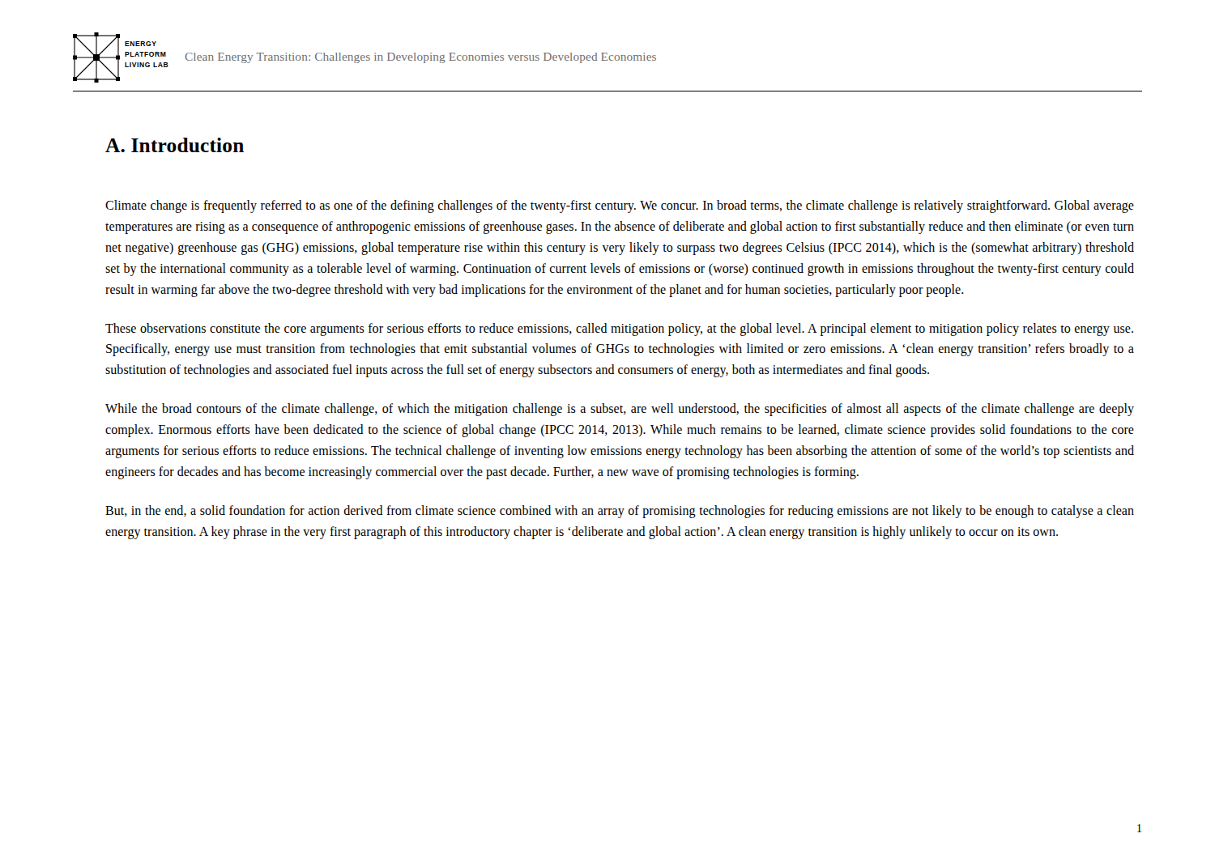ENERGY PLATFORM LIVING LAB
Clean Energy Transition: Challenges in Developing Economies versus Developed Economies
A. Introduction
Climate change is frequently referred to as one of the defining challenges of the twenty-first century. We concur. In broad terms, the climate challenge is relatively straightforward. Global average temperatures are rising as a consequence of anthropogenic emissions of greenhouse gases. In the absence of deliberate and global action to first substantially reduce and then eliminate (or even turn net negative) greenhouse gas (GHG) emissions, global temperature rise within this century is very likely to surpass two degrees Celsius (IPCC 2014), which is the (somewhat arbitrary) threshold set by the international community as a tolerable level of warming. Continuation of current levels of emissions or (worse) continued growth in emissions throughout the twenty-first century could result in warming far above the two-degree threshold with very bad implications for the environment of the planet and for human societies, particularly poor people.
These observations constitute the core arguments for serious efforts to reduce emissions, called mitigation policy, at the global level. A principal element to mitigation policy relates to energy use. Specifically, energy use must transition from technologies that emit substantial volumes of GHGs to technologies with limited or zero emissions. A ‘clean energy transition’ refers broadly to a substitution of technologies and associated fuel inputs across the full set of energy subsectors and consumers of energy, both as intermediates and final goods.
While the broad contours of the climate challenge, of which the mitigation challenge is a subset, are well understood, the specificities of almost all aspects of the climate challenge are deeply complex. Enormous efforts have been dedicated to the science of global change (IPCC 2014, 2013). While much remains to be learned, climate science provides solid foundations to the core arguments for serious efforts to reduce emissions. The technical challenge of inventing low emissions energy technology has been absorbing the attention of some of the world’s top scientists and engineers for decades and has become increasingly commercial over the past decade. Further, a new wave of promising technologies is forming.
But, in the end, a solid foundation for action derived from climate science combined with an array of promising technologies for reducing emissions are not likely to be enough to catalyse a clean energy transition. A key phrase in the very first paragraph of this introductory chapter is ‘deliberate and global action’. A clean energy transition is highly unlikely to occur on its own.
1